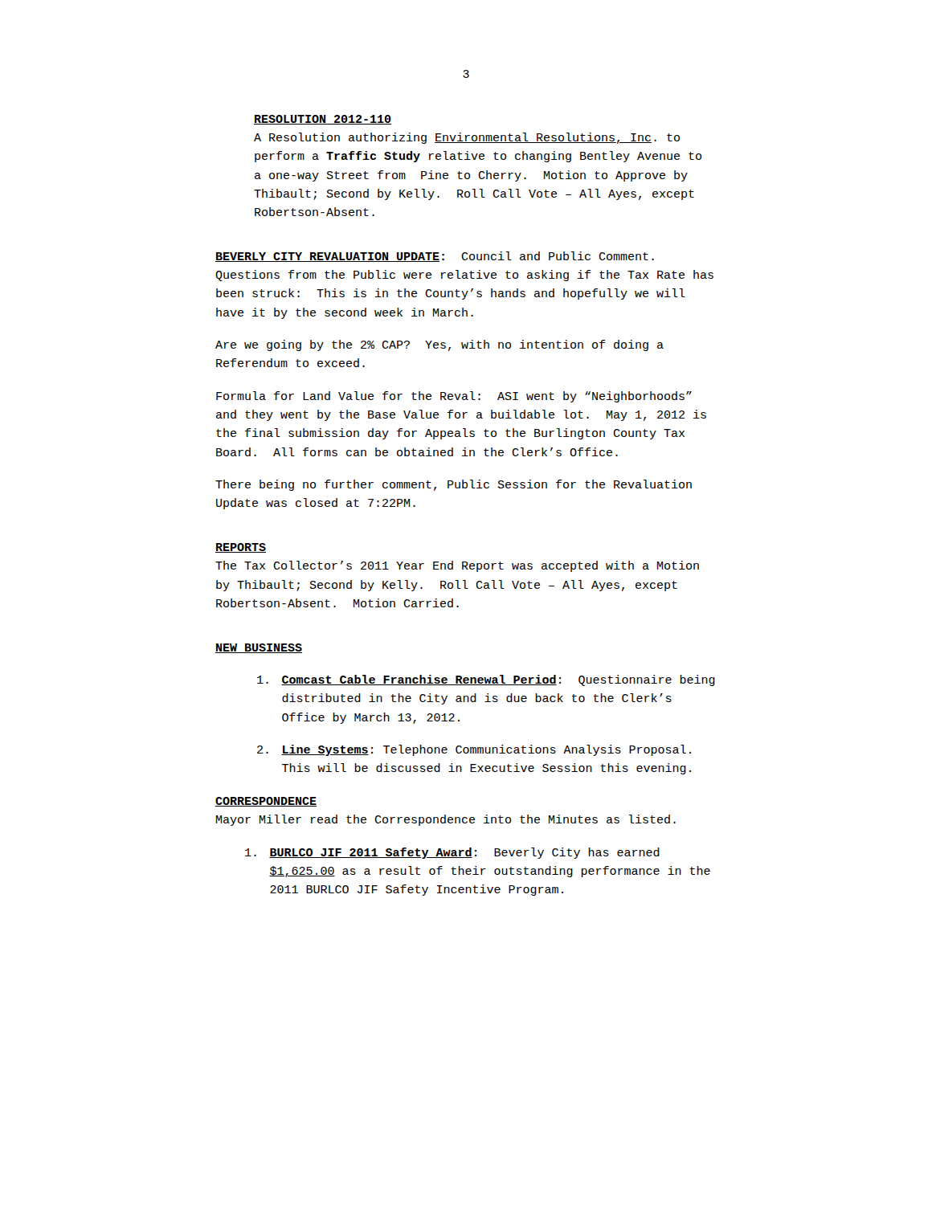3
RESOLUTION 2012-110
A Resolution authorizing Environmental Resolutions, Inc. to perform a Traffic Study relative to changing Bentley Avenue to a one-way Street from Pine to Cherry. Motion to Approve by Thibault; Second by Kelly. Roll Call Vote – All Ayes, except Robertson-Absent.
BEVERLY CITY REVALUATION UPDATE: Council and Public Comment.
Questions from the Public were relative to asking if the Tax Rate has been struck: This is in the County’s hands and hopefully we will have it by the second week in March.
Are we going by the 2% CAP? Yes, with no intention of doing a Referendum to exceed.
Formula for Land Value for the Reval: ASI went by “Neighborhoods” and they went by the Base Value for a buildable lot. May 1, 2012 is the final submission day for Appeals to the Burlington County Tax Board. All forms can be obtained in the Clerk’s Office.
There being no further comment, Public Session for the Revaluation Update was closed at 7:22PM.
REPORTS
The Tax Collector’s 2011 Year End Report was accepted with a Motion by Thibault; Second by Kelly. Roll Call Vote – All Ayes, except Robertson-Absent. Motion Carried.
NEW BUSINESS
Comcast Cable Franchise Renewal Period: Questionnaire being distributed in the City and is due back to the Clerk’s Office by March 13, 2012.
Line Systems: Telephone Communications Analysis Proposal. This will be discussed in Executive Session this evening.
CORRESPONDENCE
Mayor Miller read the Correspondence into the Minutes as listed.
BURLCO JIF 2011 Safety Award: Beverly City has earned $1,625.00 as a result of their outstanding performance in the 2011 BURLCO JIF Safety Incentive Program.